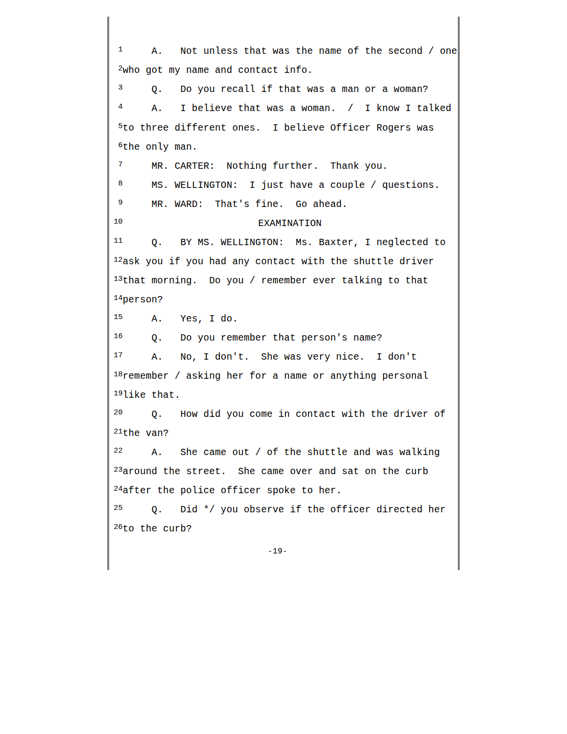| 1 | A. Not unless that was the name of the second / one |
| 2 | who got my name and contact info. |
| 3 | Q. Do you recall if that was a man or a woman? |
| 4 | A. I believe that was a woman. / I know I talked |
| 5 | to three different ones. I believe Officer Rogers was |
| 6 | the only man. |
| 7 | MR. CARTER: Nothing further. Thank you. |
| 8 | MS. WELLINGTON: I just have a couple / questions. |
| 9 | MR. WARD: That's fine. Go ahead. |
| 10 | EXAMINATION |
| 11 | Q. BY MS. WELLINGTON: Ms. Baxter, I neglected to |
| 12 | ask you if you had any contact with the shuttle driver |
| 13 | that morning. Do you / remember ever talking to that |
| 14 | person? |
| 15 | A. Yes, I do. |
| 16 | Q. Do you remember that person's name? |
| 17 | A. No, I don't. She was very nice. I don't |
| 18 | remember / asking her for a name or anything personal |
| 19 | like that. |
| 20 | Q. How did you come in contact with the driver of |
| 21 | the van? |
| 22 | A. She came out / of the shuttle and was walking |
| 23 | around the street. She came over and sat on the curb |
| 24 | after the police officer spoke to her. |
| 25 | Q. Did */ you observe if the officer directed her |
| 26 | to the curb? |
-19-